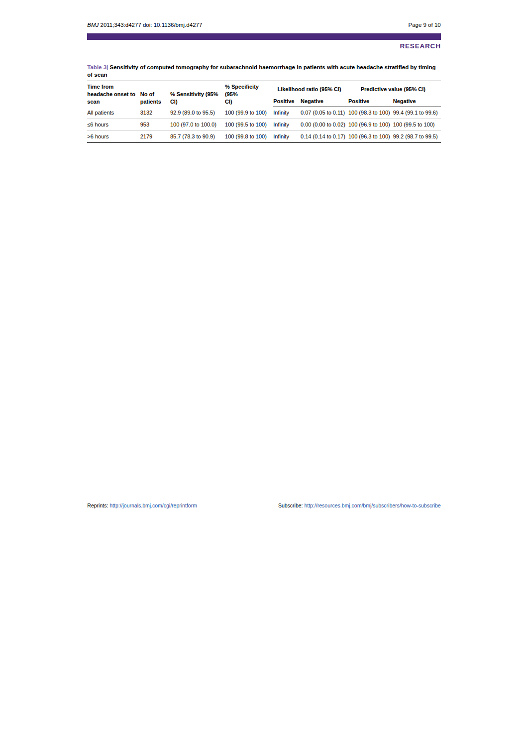BMJ 2011;343:d4277 doi: 10.1136/bmj.d4277
Page 9 of 10
RESEARCH
Table 3| Sensitivity of computed tomography for subarachnoid haemorrhage in patients with acute headache stratified by timing of scan
| Time from headache onset to scan | No of patients | % Sensitivity (95% CI) | % Specificity (95% CI) | Likelihood ratio (95% CI) | Predictive value (95% CI) |
| --- | --- | --- | --- | --- | --- |
| Positive | Negative | Positive | Negative |
| All patients | 3132 | 92.9 (89.0 to 95.5) | 100 (99.9 to 100) | Infinity | 0.07 (0.05 to 0.11) | 100 (98.3 to 100) | 99.4 (99.1 to 99.6) |
| ≤6 hours | 953 | 100 (97.0 to 100.0) | 100 (99.5 to 100) | Infinity | 0.00 (0.00 to 0.02) | 100 (96.9 to 100) | 100 (99.5 to 100) |
| >6 hours | 2179 | 85.7 (78.3 to 90.9) | 100 (99.8 to 100) | Infinity | 0.14 (0.14 to 0.17) | 100 (96.3 to 100) | 99.2 (98.7 to 99.5) |
Reprints: http://journals.bmj.com/cgi/reprintform
Subscribe: http://resources.bmj.com/bmj/subscribers/how-to-subscribe